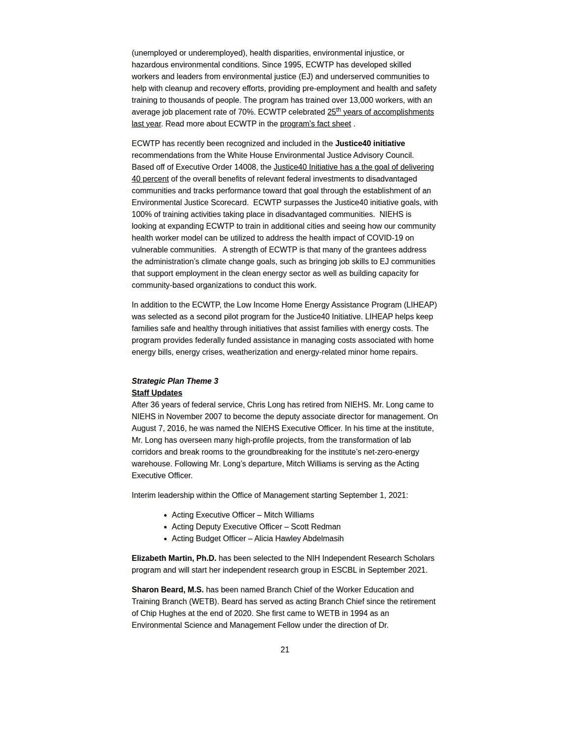(unemployed or underemployed), health disparities, environmental injustice, or hazardous environmental conditions. Since 1995, ECWTP has developed skilled workers and leaders from environmental justice (EJ) and underserved communities to help with cleanup and recovery efforts, providing pre-employment and health and safety training to thousands of people. The program has trained over 13,000 workers, with an average job placement rate of 70%. ECWTP celebrated 25th years of accomplishments last year. Read more about ECWTP in the program's fact sheet .
ECWTP has recently been recognized and included in the Justice40 initiative recommendations from the White House Environmental Justice Advisory Council. Based off of Executive Order 14008, the Justice40 Initiative has a the goal of delivering 40 percent of the overall benefits of relevant federal investments to disadvantaged communities and tracks performance toward that goal through the establishment of an Environmental Justice Scorecard. ECWTP surpasses the Justice40 initiative goals, with 100% of training activities taking place in disadvantaged communities. NIEHS is looking at expanding ECWTP to train in additional cities and seeing how our community health worker model can be utilized to address the health impact of COVID-19 on vulnerable communities. A strength of ECWTP is that many of the grantees address the administration’s climate change goals, such as bringing job skills to EJ communities that support employment in the clean energy sector as well as building capacity for community-based organizations to conduct this work.
In addition to the ECWTP, the Low Income Home Energy Assistance Program (LIHEAP) was selected as a second pilot program for the Justice40 Initiative. LIHEAP helps keep families safe and healthy through initiatives that assist families with energy costs. The program provides federally funded assistance in managing costs associated with home energy bills, energy crises, weatherization and energy-related minor home repairs.
Strategic Plan Theme 3
Staff Updates
After 36 years of federal service, Chris Long has retired from NIEHS. Mr. Long came to NIEHS in November 2007 to become the deputy associate director for management. On August 7, 2016, he was named the NIEHS Executive Officer. In his time at the institute, Mr. Long has overseen many high-profile projects, from the transformation of lab corridors and break rooms to the groundbreaking for the institute’s net-zero-energy warehouse. Following Mr. Long’s departure, Mitch Williams is serving as the Acting Executive Officer.
Interim leadership within the Office of Management starting September 1, 2021:
Acting Executive Officer – Mitch Williams
Acting Deputy Executive Officer – Scott Redman
Acting Budget Officer – Alicia Hawley Abdelmasih
Elizabeth Martin, Ph.D. has been selected to the NIH Independent Research Scholars program and will start her independent research group in ESCBL in September 2021.
Sharon Beard, M.S. has been named Branch Chief of the Worker Education and Training Branch (WETB). Beard has served as acting Branch Chief since the retirement of Chip Hughes at the end of 2020. She first came to WETB in 1994 as an Environmental Science and Management Fellow under the direction of Dr.
21